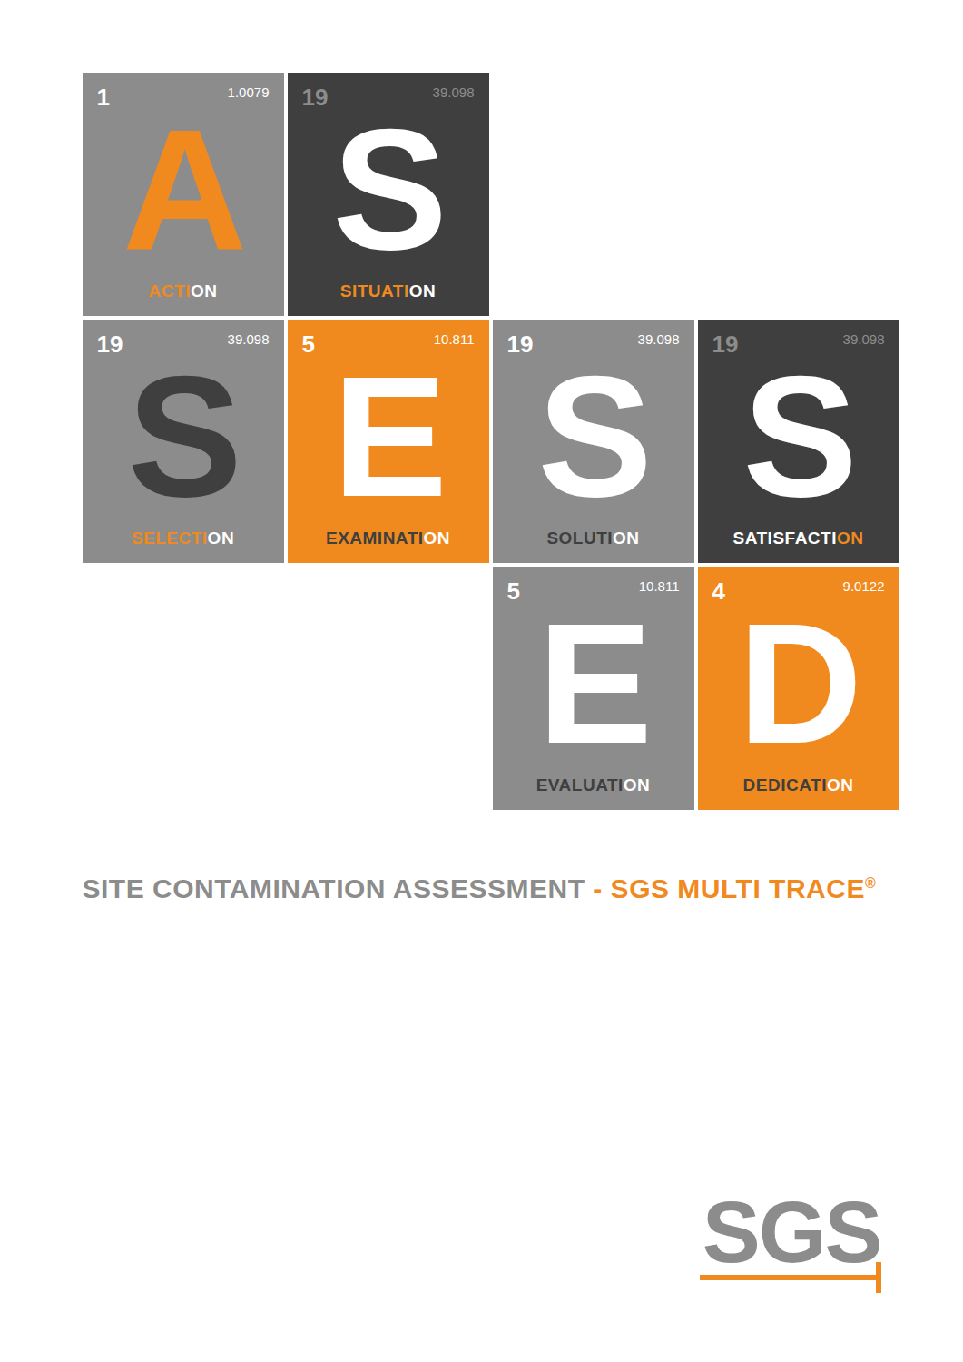1
1.0079
A
ACTION
19
39.098
S
SITUATION
19
39.098
S
SELECTION
5
10.811
E
EXAMINATION
19
39.098
S
SOLUTION
19
39.098
S
SATISFACTION
5
10.811
E
EVALUATION
4
9.0122
D
DEDICATION
SITE CONTAMINATION ASSESSMENT - SGS MULTI TRACE®
SGS